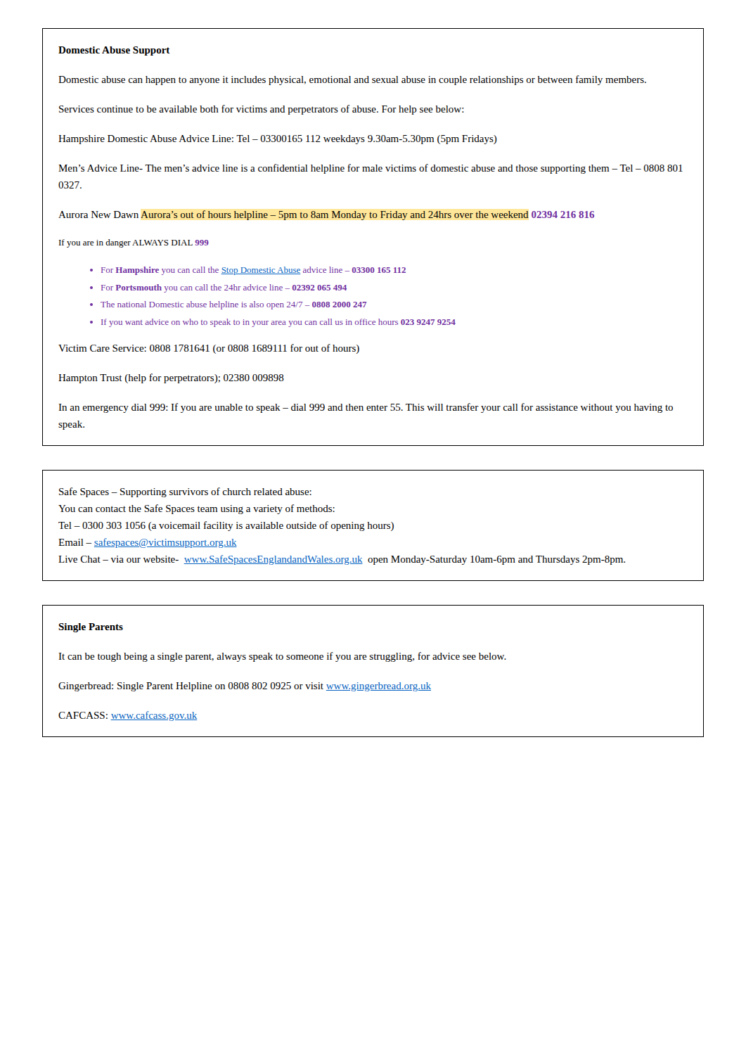Domestic Abuse Support
Domestic abuse can happen to anyone it includes physical, emotional and sexual abuse in couple relationships or between family members.
Services continue to be available both for victims and perpetrators of abuse. For help see below:
Hampshire Domestic Abuse Advice Line: Tel – 03300165 112 weekdays 9.30am-5.30pm (5pm Fridays)
Men’s Advice Line- The men’s advice line is a confidential helpline for male victims of domestic abuse and those supporting them – Tel – 0808 801 0327.
Aurora New Dawn Aurora’s out of hours helpline – 5pm to 8am Monday to Friday and 24hrs over the weekend 02394 216 816
If you are in danger ALWAYS DIAL 999
For Hampshire you can call the Stop Domestic Abuse advice line – 03300 165 112
For Portsmouth you can call the 24hr advice line – 02392 065 494
The national Domestic abuse helpline is also open 24/7 – 0808 2000 247
If you want advice on who to speak to in your area you can call us in office hours 023 9247 9254
Victim Care Service: 0808 1781641 (or 0808 1689111 for out of hours)
Hampton Trust (help for perpetrators); 02380 009898
In an emergency dial 999: If you are unable to speak – dial 999 and then enter 55. This will transfer your call for assistance without you having to speak.
Safe Spaces – Supporting survivors of church related abuse:
You can contact the Safe Spaces team using a variety of methods:
Tel – 0300 303 1056 (a voicemail facility is available outside of opening hours)
Email – safespaces@victimsupport.org.uk
Live Chat – via our website- www.SafeSpacesEnglandandWales.org.uk open Monday-Saturday 10am-6pm and Thursdays 2pm-8pm.
Single Parents
It can be tough being a single parent, always speak to someone if you are struggling, for advice see below.
Gingerbread: Single Parent Helpline on 0808 802 0925 or visit www.gingerbread.org.uk
CAFCASS: www.cafcass.gov.uk